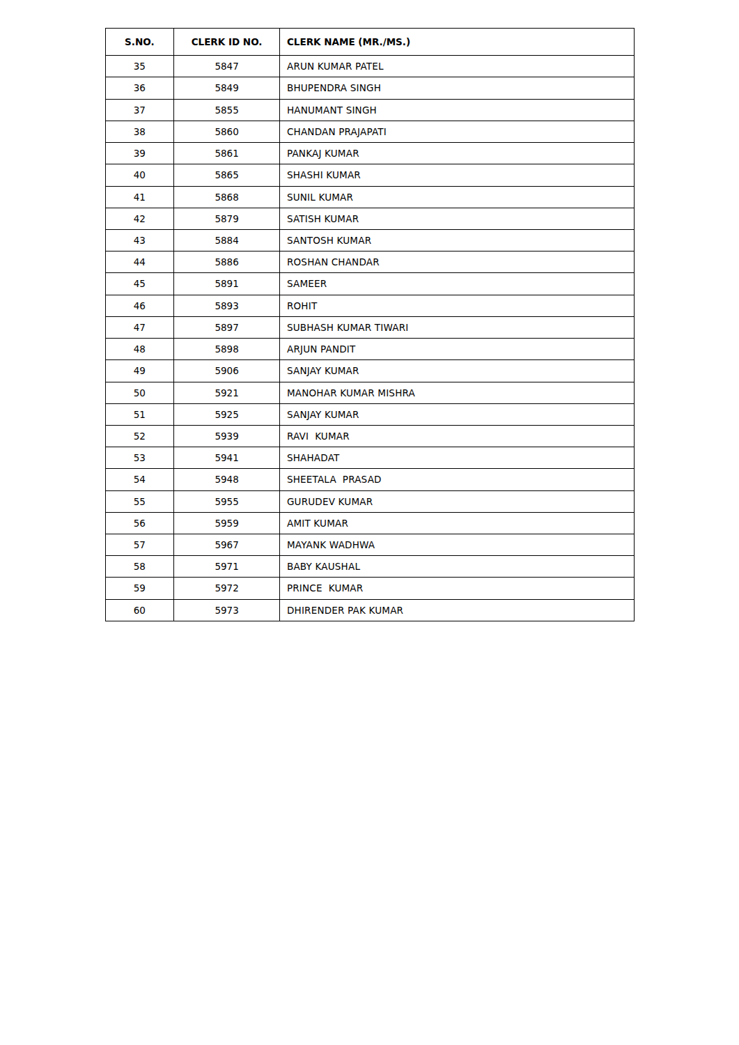| S.NO. | CLERK ID NO. | CLERK NAME (MR./MS.) |
| --- | --- | --- |
| 35 | 5847 | ARUN KUMAR PATEL |
| 36 | 5849 | BHUPENDRA SINGH |
| 37 | 5855 | HANUMANT SINGH |
| 38 | 5860 | CHANDAN PRAJAPATI |
| 39 | 5861 | PANKAJ KUMAR |
| 40 | 5865 | SHASHI KUMAR |
| 41 | 5868 | SUNIL KUMAR |
| 42 | 5879 | SATISH KUMAR |
| 43 | 5884 | SANTOSH KUMAR |
| 44 | 5886 | ROSHAN CHANDAR |
| 45 | 5891 | SAMEER |
| 46 | 5893 | ROHIT |
| 47 | 5897 | SUBHASH KUMAR TIWARI |
| 48 | 5898 | ARJUN PANDIT |
| 49 | 5906 | SANJAY KUMAR |
| 50 | 5921 | MANOHAR KUMAR MISHRA |
| 51 | 5925 | SANJAY KUMAR |
| 52 | 5939 | RAVI KUMAR |
| 53 | 5941 | SHAHADAT |
| 54 | 5948 | SHEETALA PRASAD |
| 55 | 5955 | GURUDEV KUMAR |
| 56 | 5959 | AMIT KUMAR |
| 57 | 5967 | MAYANK WADHWA |
| 58 | 5971 | BABY KAUSHAL |
| 59 | 5972 | PRINCE KUMAR |
| 60 | 5973 | DHIRENDER PAK KUMAR |